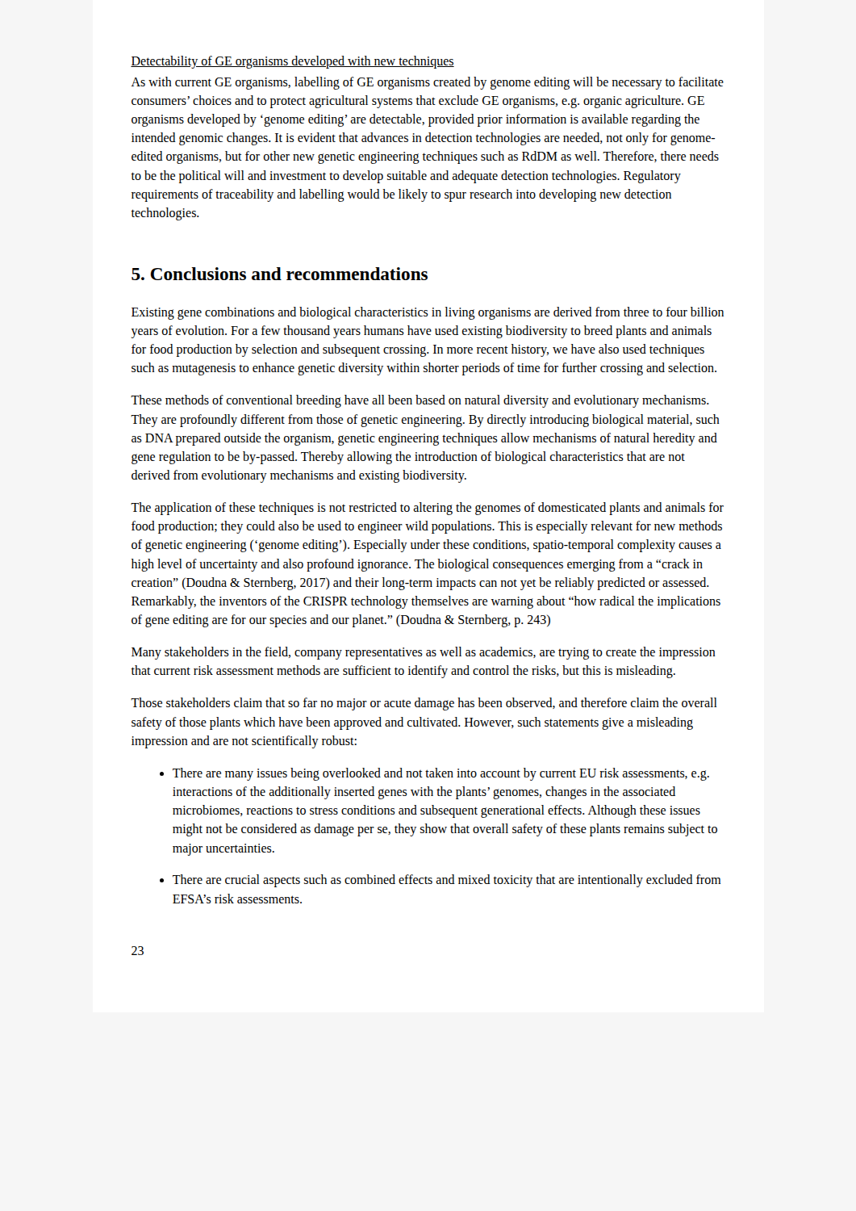Detectability of GE organisms developed with new techniques
As with current GE organisms, labelling of GE organisms created by genome editing will be necessary to facilitate consumers’ choices and to protect agricultural systems that exclude GE organisms, e.g. organic agriculture. GE organisms developed by ‘genome editing’ are detectable, provided prior information is available regarding the intended genomic changes. It is evident that advances in detection technologies are needed, not only for genome-edited organisms, but for other new genetic engineering techniques such as RdDM as well. Therefore, there needs to be the political will and investment to develop suitable and adequate detection technologies. Regulatory requirements of traceability and labelling would be likely to spur research into developing new detection technologies.
5. Conclusions and recommendations
Existing gene combinations and biological characteristics in living organisms are derived from three to four billion years of evolution. For a few thousand years humans have used existing biodiversity to breed plants and animals for food production by selection and subsequent crossing. In more recent history, we have also used techniques such as mutagenesis to enhance genetic diversity within shorter periods of time for further crossing and selection.
These methods of conventional breeding have all been based on natural diversity and evolutionary mechanisms. They are profoundly different from those of genetic engineering. By directly introducing biological material, such as DNA prepared outside the organism, genetic engineering techniques allow mechanisms of natural heredity and gene regulation to be by-passed. Thereby allowing the introduction of biological characteristics that are not derived from evolutionary mechanisms and existing biodiversity.
The application of these techniques is not restricted to altering the genomes of domesticated plants and animals for food production; they could also be used to engineer wild populations. This is especially relevant for new methods of genetic engineering (‘genome editing’). Especially under these conditions, spatio-temporal complexity causes a high level of uncertainty and also profound ignorance. The biological consequences emerging from a “crack in creation” (Doudna & Sternberg, 2017) and their long-term impacts can not yet be reliably predicted or assessed. Remarkably, the inventors of the CRISPR technology themselves are warning about “how radical the implications of gene editing are for our species and our planet.” (Doudna & Sternberg, p. 243)
Many stakeholders in the field, company representatives as well as academics, are trying to create the impression that current risk assessment methods are sufficient to identify and control the risks, but this is misleading.
Those stakeholders claim that so far no major or acute damage has been observed, and therefore claim the overall safety of those plants which have been approved and cultivated. However, such statements give a misleading impression and are not scientifically robust:
There are many issues being overlooked and not taken into account by current EU risk assessments, e.g. interactions of the additionally inserted genes with the plants’ genomes, changes in the associated microbiomes, reactions to stress conditions and subsequent generational effects. Although these issues might not be considered as damage per se, they show that overall safety of these plants remains subject to major uncertainties.
There are crucial aspects such as combined effects and mixed toxicity that are intentionally excluded from EFSA’s risk assessments.
23